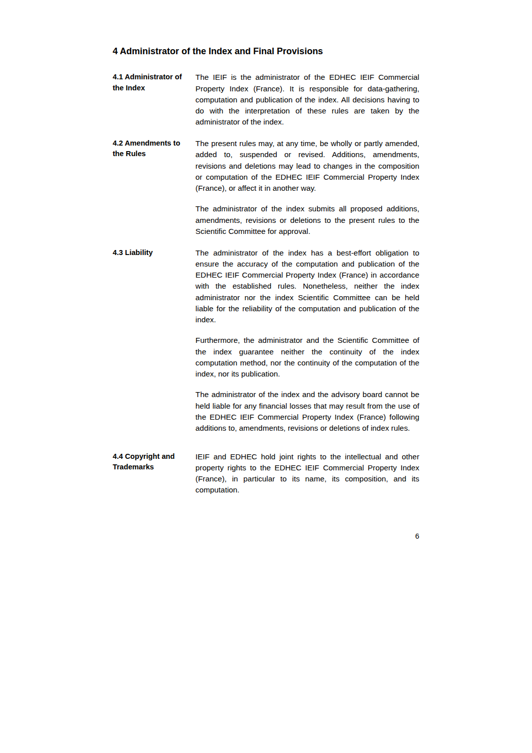4 Administrator of the Index and Final Provisions
4.1 Administrator of the Index
The IEIF is the administrator of the EDHEC IEIF Commercial Property Index (France). It is responsible for data-gathering, computation and publication of the index. All decisions having to do with the interpretation of these rules are taken by the administrator of the index.
4.2 Amendments to the Rules
The present rules may, at any time, be wholly or partly amended, added to, suspended or revised. Additions, amendments, revisions and deletions may lead to changes in the composition or computation of the EDHEC IEIF Commercial Property Index (France), or affect it in another way.
The administrator of the index submits all proposed additions, amendments, revisions or deletions to the present rules to the Scientific Committee for approval.
4.3 Liability
The administrator of the index has a best-effort obligation to ensure the accuracy of the computation and publication of the EDHEC IEIF Commercial Property Index (France) in accordance with the established rules. Nonetheless, neither the index administrator nor the index Scientific Committee can be held liable for the reliability of the computation and publication of the index.
Furthermore, the administrator and the Scientific Committee of the index guarantee neither the continuity of the index computation method, nor the continuity of the computation of the index, nor its publication.
The administrator of the index and the advisory board cannot be held liable for any financial losses that may result from the use of the EDHEC IEIF Commercial Property Index (France) following additions to, amendments, revisions or deletions of index rules.
4.4 Copyright and Trademarks
IEIF and EDHEC hold joint rights to the intellectual and other property rights to the EDHEC IEIF Commercial Property Index (France), in particular to its name, its composition, and its computation.
6